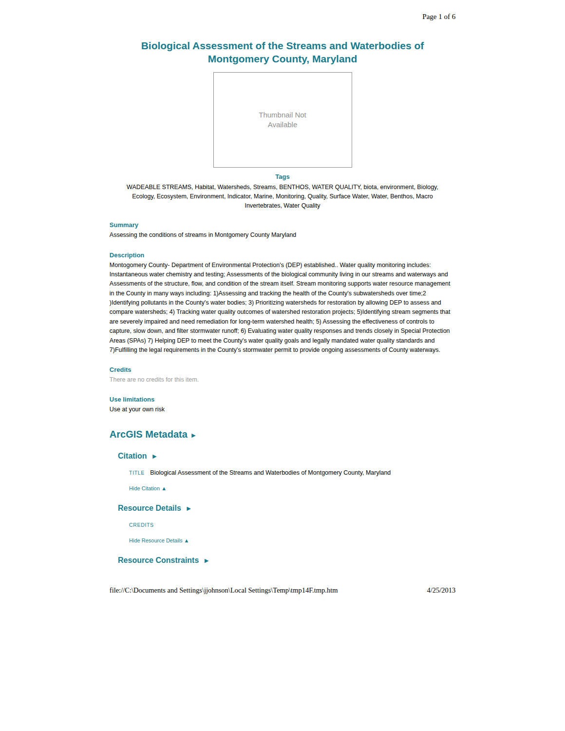Page 1 of 6
Biological Assessment of the Streams and Waterbodies of Montgomery County, Maryland
Thumbnail Not
Available
Tags
WADEABLE STREAMS, Habitat, Watersheds, Streams, BENTHOS, WATER QUALITY, biota, environment, Biology, Ecology, Ecosystem, Environment, Indicator, Marine, Monitoring, Quality, Surface Water, Water, Benthos, Macro Invertebrates, Water Quality
Summary
Assessing the conditions of streams in Montgomery County Maryland
Description
Montogomery County- Department of Environmental Protection's (DEP) established.. Water quality monitoring includes: Instantaneous water chemistry and testing; Assessments of the biological community living in our streams and waterways and Assessments of the structure, flow, and condition of the stream itself. Stream monitoring supports water resource management in the County in many ways including: 1)Assessing and tracking the health of the County's subwatersheds over time;2 )Identifying pollutants in the County's water bodies; 3) Prioritizing watersheds for restoration by allowing DEP to assess and compare watersheds; 4) Tracking water quality outcomes of watershed restoration projects; 5)Identifying stream segments that are severely impaired and need remediation for long-term watershed health; 5) Assessing the effectiveness of controls to capture, slow down, and filter stormwater runoff; 6) Evaluating water quality responses and trends closely in Special Protection Areas (SPAs) 7) Helping DEP to meet the County's water quality goals and legally mandated water quality standards and 7)Fulfilling the legal requirements in the County's stormwater permit to provide ongoing assessments of County waterways.
Credits
There are no credits for this item.
Use limitations
Use at your own risk
ArcGIS Metadata ►
Citation ►
TITLE Biological Assessment of the Streams and Waterbodies of Montgomery County, Maryland
Hide Citation ▲
Resource Details ►
CREDITS
Hide Resource Details ▲
Resource Constraints ►
file://C:\Documents and Settings\jjohnson\Local Settings\Temp\tmp14F.tmp.htm
4/25/2013